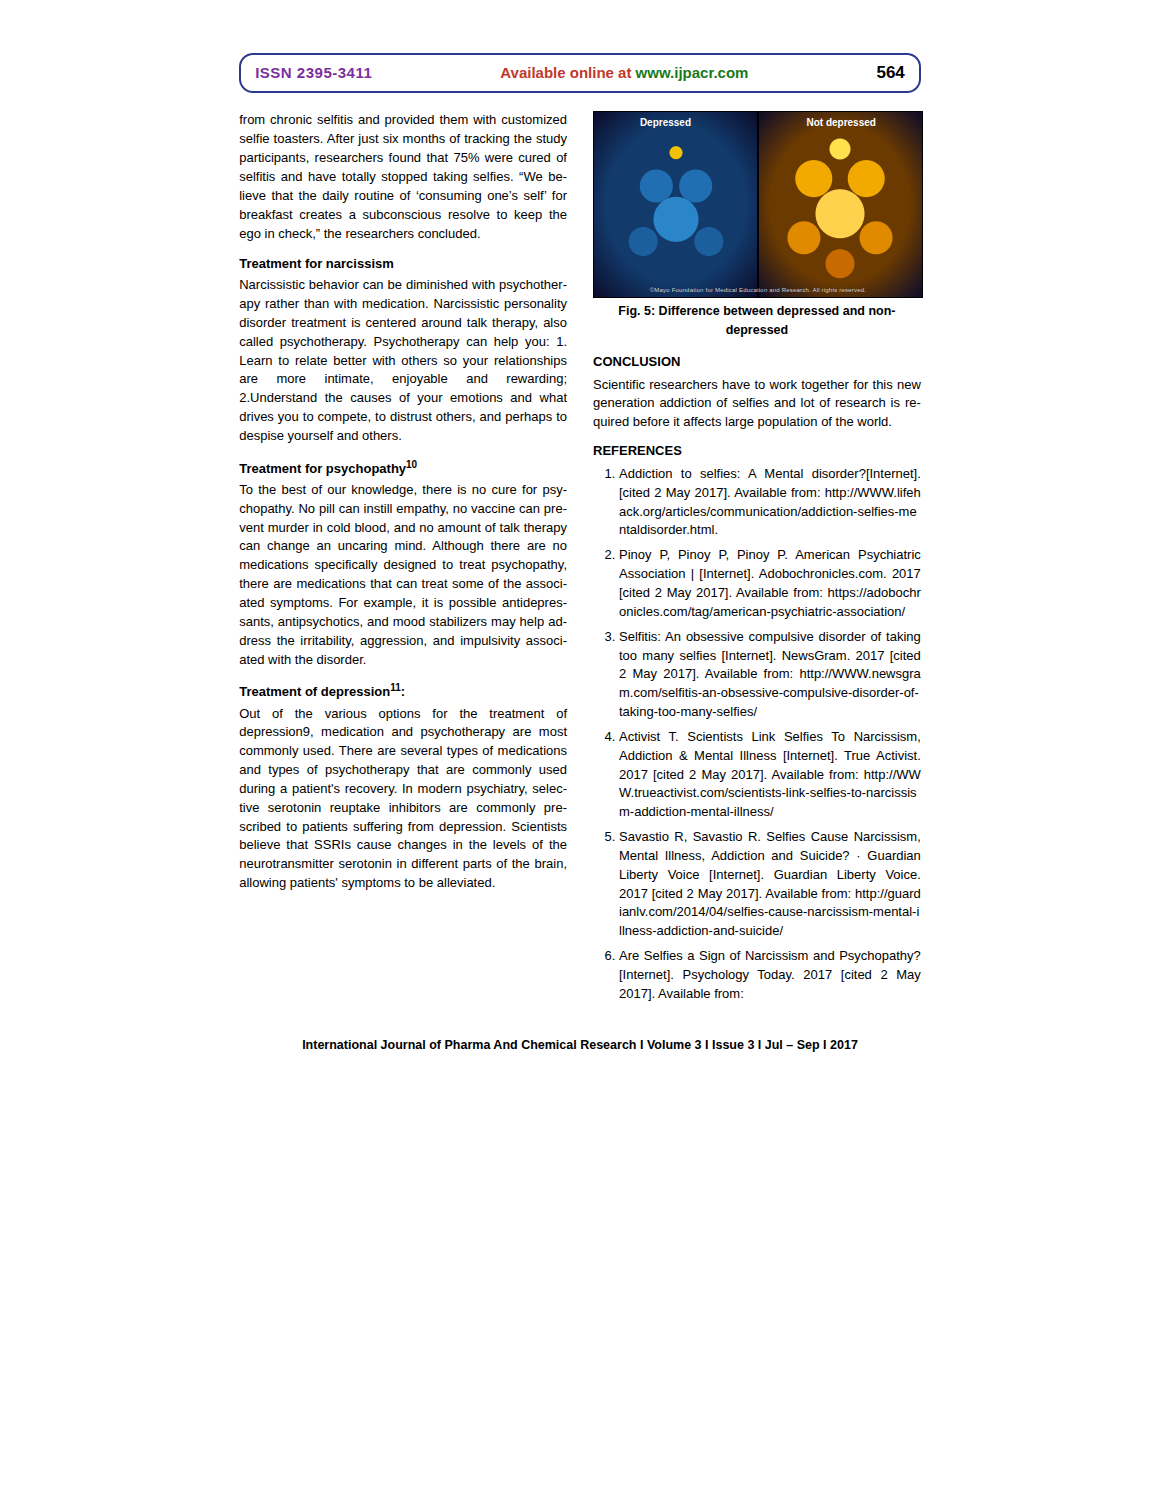ISSN 2395-3411 Available online at www.ijpacr.com 564
from chronic selfitis and provided them with customized selfie toasters. After just six months of tracking the study participants, researchers found that 75% were cured of selfitis and have totally stopped taking selfies. “We believe that the daily routine of ‘consuming one’s self’ for breakfast creates a subconscious resolve to keep the ego in check,” the researchers concluded.
Treatment for narcissism
Narcissistic behavior can be diminished with psychotherapy rather than with medication. Narcissistic personality disorder treatment is centered around talk therapy, also called psychotherapy. Psychotherapy can help you: 1. Learn to relate better with others so your relationships are more intimate, enjoyable and rewarding; 2.Understand the causes of your emotions and what drives you to compete, to distrust others, and perhaps to despise yourself and others.
Treatment for psychopathy10
To the best of our knowledge, there is no cure for psychopathy. No pill can instill empathy, no vaccine can prevent murder in cold blood, and no amount of talk therapy can change an uncaring mind. Although there are no medications specifically designed to treat psychopathy, there are medications that can treat some of the associated symptoms. For example, it is possible antidepressants, antipsychotics, and mood stabilizers may help address the irritability, aggression, and impulsivity associated with the disorder.
Treatment of depression11:
Out of the various options for the treatment of depression9, medication and psychotherapy are most commonly used. There are several types of medications and types of psychotherapy that are commonly used during a patient's recovery. In modern psychiatry, selective serotonin reuptake inhibitors are commonly prescribed to patients suffering from depression. Scientists believe that SSRIs cause changes in the levels of the neurotransmitter serotonin in different parts of the brain, allowing patients' symptoms to be alleviated.
Depressed Not depressed ©Mayo Foundation for Medical Education and Research. All rights reserved.
Fig. 5: Difference between depressed and non-depressed
Conclusion
Scientific researchers have to work together for this new generation addiction of selfies and lot of research is required before it affects large population of the world.
References
Addiction to selfies: A Mental disorder?[Internet]. [cited 2 May 2017]. Available from: http://WWW.lifehack.org/articles/communication/addiction-selfies-mentaldisorder.html.
Pinoy P, Pinoy P, Pinoy P. American Psychiatric Association | [Internet]. Adobochronicles.com. 2017 [cited 2 May 2017]. Available from: https://adobochronicles.com/tag/american-psychiatric-association/
Selfitis: An obsessive compulsive disorder of taking too many selfies [Internet]. NewsGram. 2017 [cited 2 May 2017]. Available from: http://WWW.newsgram.com/selfitis-an-obsessive-compulsive-disorder-of-taking-too-many-selfies/
Activist T. Scientists Link Selfies To Narcissism, Addiction & Mental Illness [Internet]. True Activist. 2017 [cited 2 May 2017]. Available from: http://WWW.trueactivist.com/scientists-link-selfies-to-narcissism-addiction-mental-illness/
Savastio R, Savastio R. Selfies Cause Narcissism, Mental Illness, Addiction and Suicide? · Guardian Liberty Voice [Internet]. Guardian Liberty Voice. 2017 [cited 2 May 2017]. Available from: http://guardianlv.com/2014/04/selfies-cause-narcissism-mental-illness-addiction-and-suicide/
Are Selfies a Sign of Narcissism and Psychopathy? [Internet]. Psychology Today. 2017 [cited 2 May 2017]. Available from:
International Journal of Pharma And Chemical Research I Volume 3 I Issue 3 I Jul – Sep I 2017